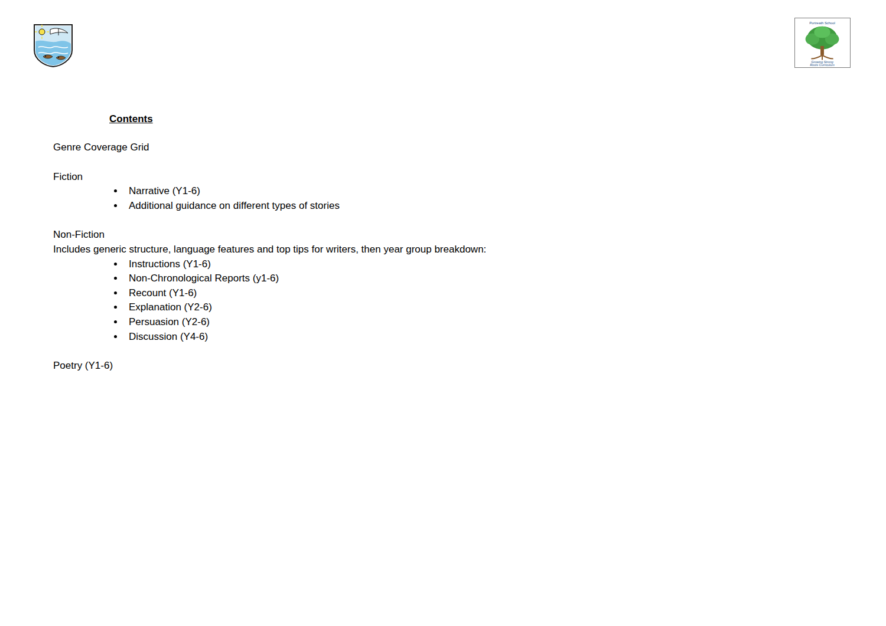Portreath School Growing Strong Roots Curriculum
Contents
Genre Coverage Grid
Fiction
Narrative (Y1-6)
Additional guidance on different types of stories
Non-Fiction
Includes generic structure, language features and top tips for writers, then year group breakdown:
Instructions (Y1-6)
Non-Chronological Reports (y1-6)
Recount (Y1-6)
Explanation (Y2-6)
Persuasion (Y2-6)
Discussion (Y4-6)
Poetry (Y1-6)